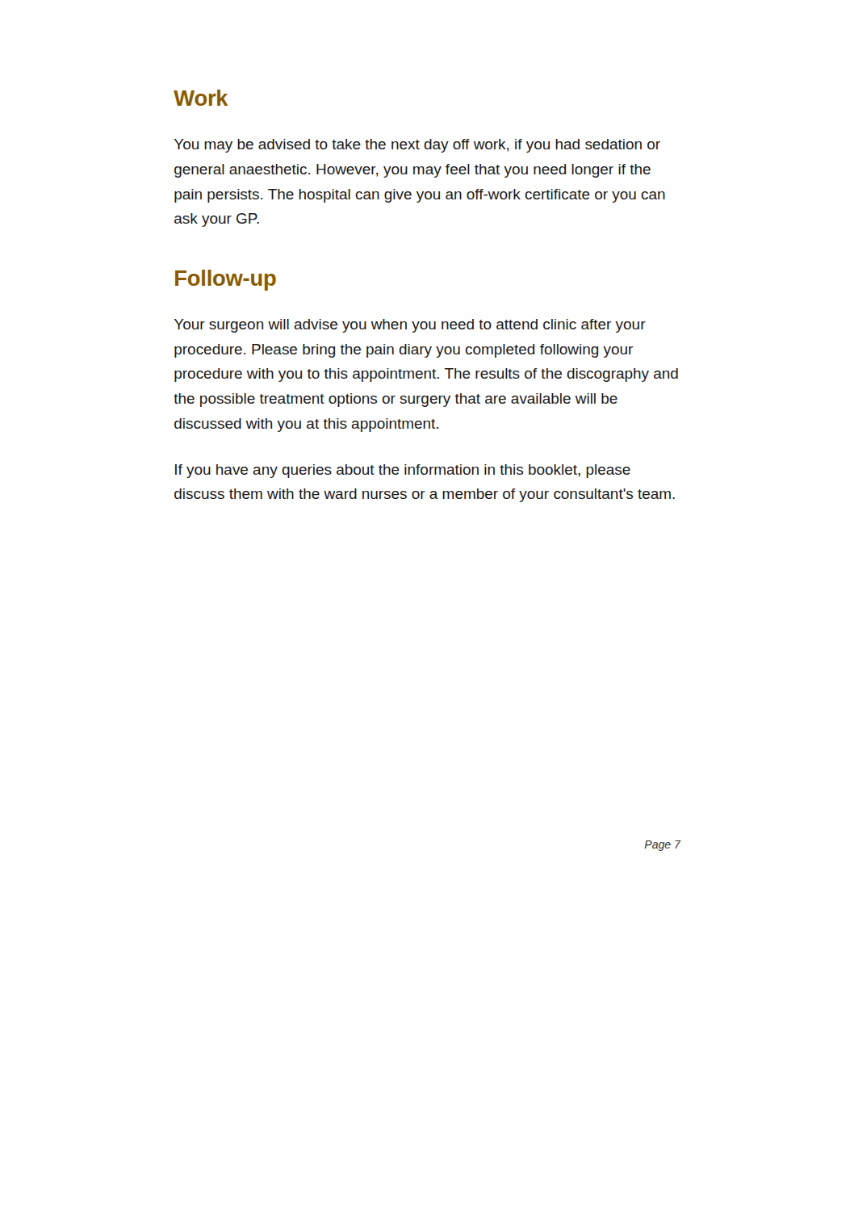Work
You may be advised to take the next day off work, if you had sedation or general anaesthetic. However, you may feel that you need longer if the pain persists. The hospital can give you an off-work certificate or you can ask your GP.
Follow-up
Your surgeon will advise you when you need to attend clinic after your procedure. Please bring the pain diary you completed following your procedure with you to this appointment. The results of the discography and the possible treatment options or surgery that are available will be discussed with you at this appointment.
If you have any queries about the information in this booklet, please discuss them with the ward nurses or a member of your consultant's team.
Page 7